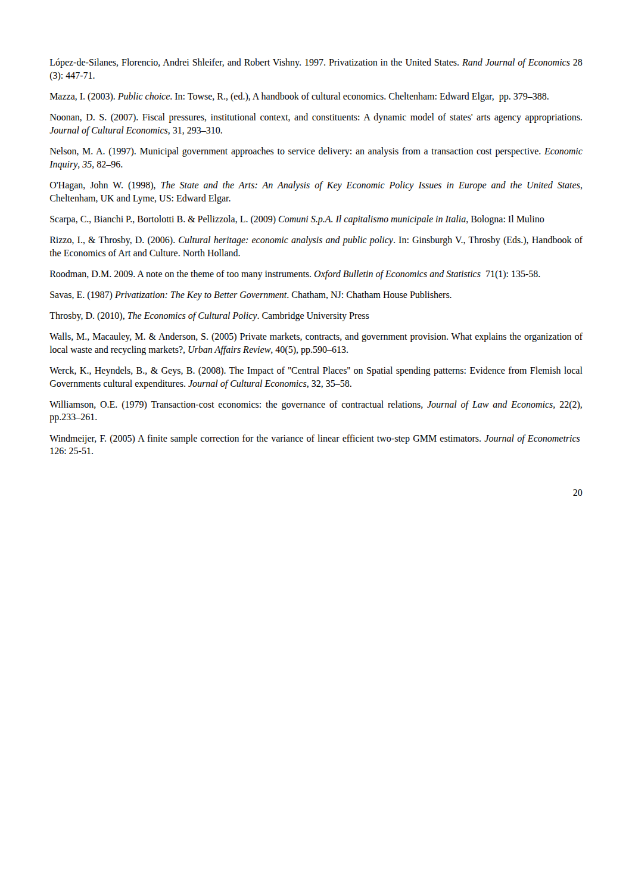López-de-Silanes, Florencio, Andrei Shleifer, and Robert Vishny. 1997. Privatization in the United States. Rand Journal of Economics 28 (3): 447-71.
Mazza, I. (2003). Public choice. In: Towse, R., (ed.), A handbook of cultural economics. Cheltenham: Edward Elgar, pp. 379–388.
Noonan, D. S. (2007). Fiscal pressures, institutional context, and constituents: A dynamic model of states' arts agency appropriations. Journal of Cultural Economics, 31, 293–310.
Nelson, M. A. (1997). Municipal government approaches to service delivery: an analysis from a transaction cost perspective. Economic Inquiry, 35, 82–96.
O'Hagan, John W. (1998), The State and the Arts: An Analysis of Key Economic Policy Issues in Europe and the United States, Cheltenham, UK and Lyme, US: Edward Elgar.
Scarpa, C., Bianchi P., Bortolotti B. & Pellizzola, L. (2009) Comuni S.p.A. Il capitalismo municipale in Italia, Bologna: Il Mulino
Rizzo, I., & Throsby, D. (2006). Cultural heritage: economic analysis and public policy. In: Ginsburgh V., Throsby (Eds.), Handbook of the Economics of Art and Culture. North Holland.
Roodman, D.M. 2009. A note on the theme of too many instruments. Oxford Bulletin of Economics and Statistics 71(1): 135-58.
Savas, E. (1987) Privatization: The Key to Better Government. Chatham, NJ: Chatham House Publishers.
Throsby, D. (2010), The Economics of Cultural Policy. Cambridge University Press
Walls, M., Macauley, M. & Anderson, S. (2005) Private markets, contracts, and government provision. What explains the organization of local waste and recycling markets?, Urban Affairs Review, 40(5), pp.590–613.
Werck, K., Heyndels, B., & Geys, B. (2008). The Impact of ''Central Places'' on Spatial spending patterns: Evidence from Flemish local Governments cultural expenditures. Journal of Cultural Economics, 32, 35–58.
Williamson, O.E. (1979) Transaction-cost economics: the governance of contractual relations, Journal of Law and Economics, 22(2), pp.233–261.
Windmeijer, F. (2005) A finite sample correction for the variance of linear efficient two-step GMM estimators. Journal of Econometrics 126: 25-51.
20